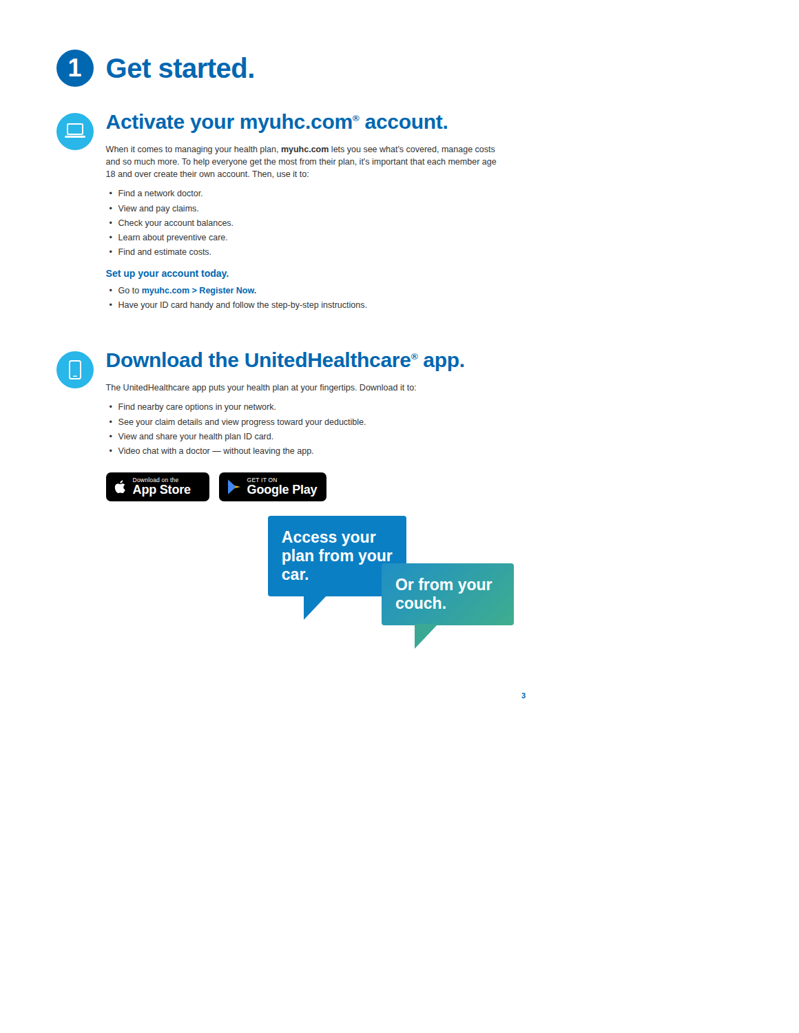1
Get started.
Activate your myuhc.com® account.
When it comes to managing your health plan, myuhc.com lets you see what's covered, manage costs and so much more. To help everyone get the most from their plan, it's important that each member age 18 and over create their own account. Then, use it to:
Find a network doctor.
View and pay claims.
Check your account balances.
Learn about preventive care.
Find and estimate costs.
Set up your account today.
Go to myuhc.com > Register Now.
Have your ID card handy and follow the step-by-step instructions.
Download the UnitedHealthcare® app.
The UnitedHealthcare app puts your health plan at your fingertips. Download it to:
Find nearby care options in your network.
See your claim details and view progress toward your deductible.
View and share your health plan ID card.
Video chat with a doctor — without leaving the app.
Download on the App Store
GET IT ON Google Play
Access your plan from your car.
Or from your couch.
3